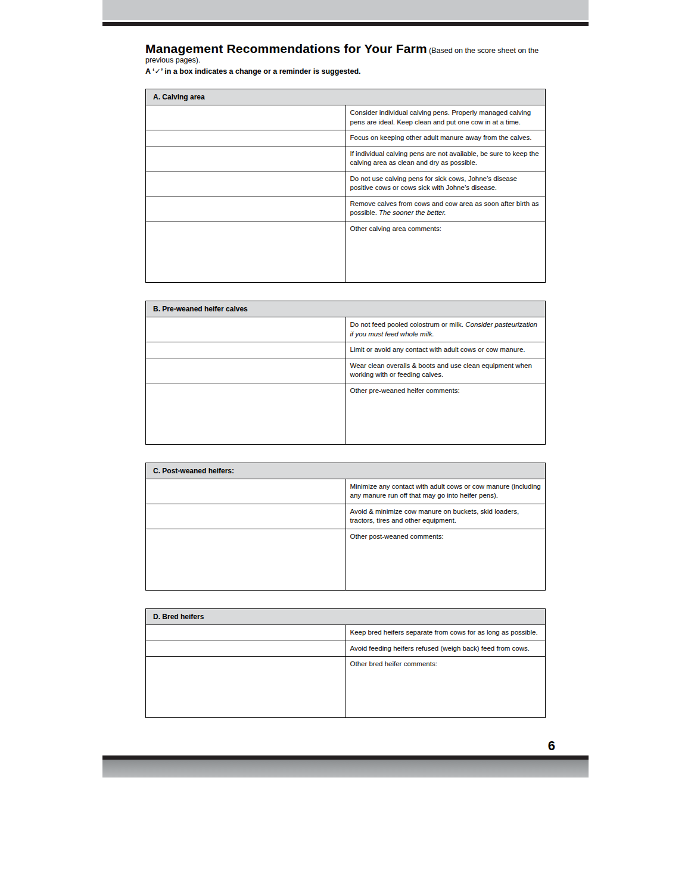Management Recommendations for Your Farm
(Based on the score sheet on the previous pages).
A ‘✓’ in a box indicates a change or a reminder is suggested.
| A. Calving area |
| --- |
| | Consider individual calving pens. Properly managed calving pens are ideal. Keep clean and put one cow in at a time. |
| | Focus on keeping other adult manure away from the calves. |
| | If individual calving pens are not available, be sure to keep the calving area as clean and dry as possible. |
| | Do not use calving pens for sick cows, Johne’s disease positive cows or cows sick with Johne’s disease. |
| | Remove calves from cows and cow area as soon after birth as possible. The sooner the better. |
| | Other calving area comments: |
| B. Pre-weaned heifer calves |
| --- |
| | Do not feed pooled colostrum or milk. Consider pasteurization if you must feed whole milk. |
| | Limit or avoid any contact with adult cows or cow manure. |
| | Wear clean overalls & boots and use clean equipment when working with or feeding calves. |
| | Other pre-weaned heifer comments: |
| C. Post-weaned heifers: |
| --- |
| | Minimize any contact with adult cows or cow manure (including any manure run off that may go into heifer pens). |
| | Avoid & minimize cow manure on buckets, skid loaders, tractors, tires and other equipment. |
| | Other post-weaned comments: |
| D. Bred heifers |
| --- |
| | Keep bred heifers separate from cows for as long as possible. |
| | Avoid feeding heifers refused (weigh back) feed from cows. |
| | Other bred heifer comments: |
6